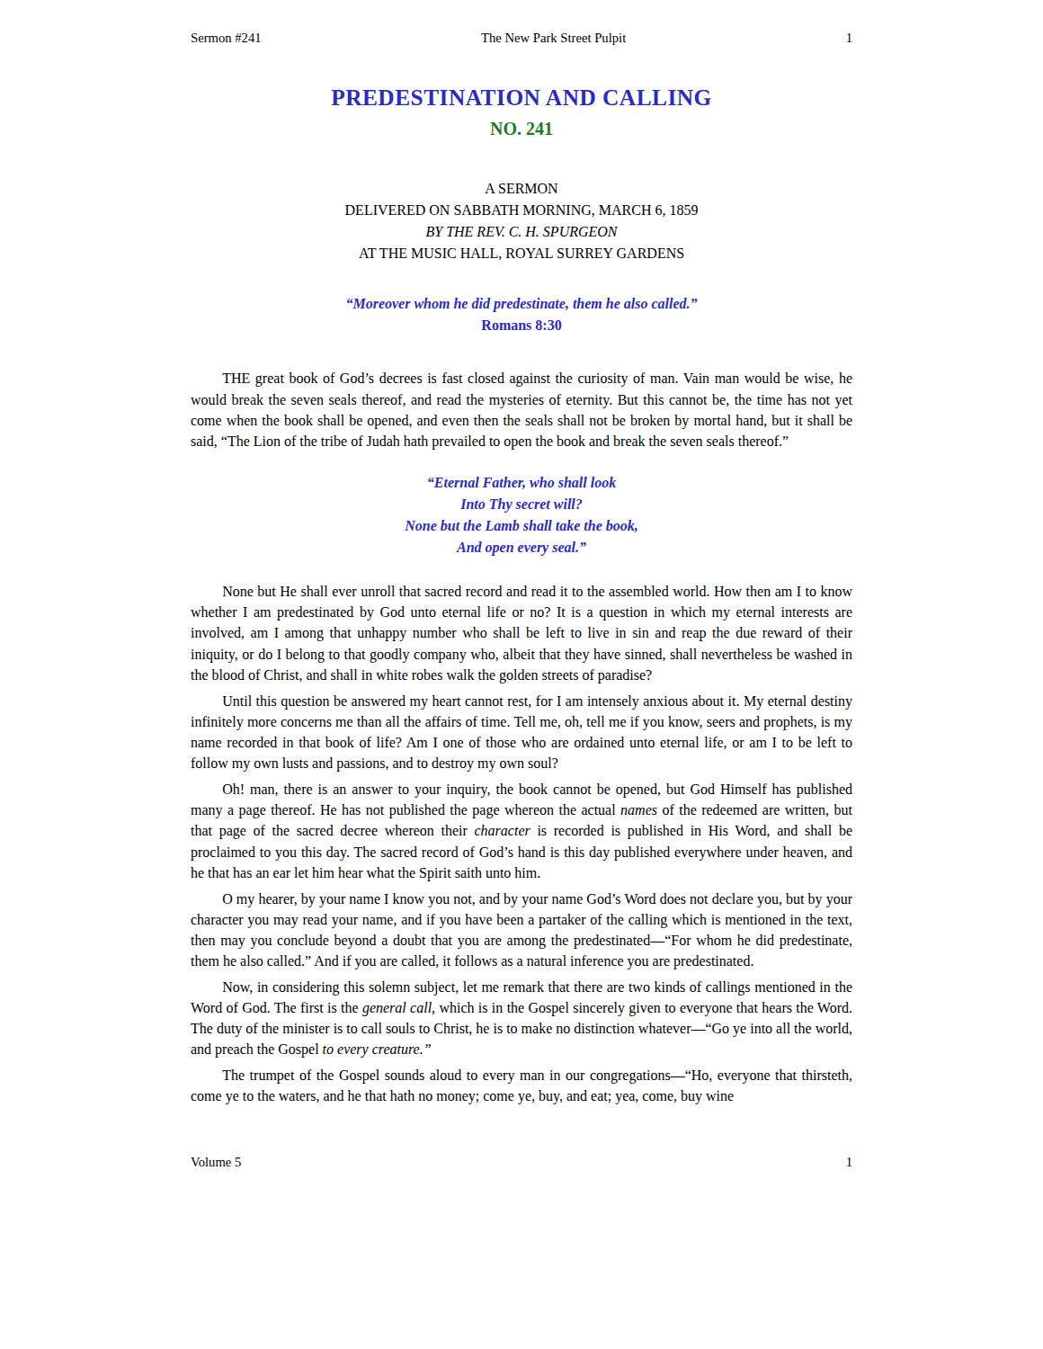Sermon #241 The New Park Street Pulpit 1
PREDESTINATION AND CALLING
NO. 241
A SERMON DELIVERED ON SABBATH MORNING, MARCH 6, 1859 BY THE REV. C. H. SPURGEON AT THE MUSIC HALL, ROYAL SURREY GARDENS
“Moreover whom he did predestinate, them he also called.” Romans 8:30
THE great book of God’s decrees is fast closed against the curiosity of man. Vain man would be wise, he would break the seven seals thereof, and read the mysteries of eternity. But this cannot be, the time has not yet come when the book shall be opened, and even then the seals shall not be broken by mortal hand, but it shall be said, “The Lion of the tribe of Judah hath prevailed to open the book and break the seven seals thereof.”
“Eternal Father, who shall look Into Thy secret will? None but the Lamb shall take the book, And open every seal.”
None but He shall ever unroll that sacred record and read it to the assembled world. How then am I to know whether I am predestinated by God unto eternal life or no? It is a question in which my eternal interests are involved, am I among that unhappy number who shall be left to live in sin and reap the due reward of their iniquity, or do I belong to that goodly company who, albeit that they have sinned, shall nevertheless be washed in the blood of Christ, and shall in white robes walk the golden streets of paradise?
Until this question be answered my heart cannot rest, for I am intensely anxious about it. My eternal destiny infinitely more concerns me than all the affairs of time. Tell me, oh, tell me if you know, seers and prophets, is my name recorded in that book of life? Am I one of those who are ordained unto eternal life, or am I to be left to follow my own lusts and passions, and to destroy my own soul?
Oh! man, there is an answer to your inquiry, the book cannot be opened, but God Himself has published many a page thereof. He has not published the page whereon the actual names of the redeemed are written, but that page of the sacred decree whereon their character is recorded is published in His Word, and shall be proclaimed to you this day. The sacred record of God’s hand is this day published everywhere under heaven, and he that has an ear let him hear what the Spirit saith unto him.
O my hearer, by your name I know you not, and by your name God’s Word does not declare you, but by your character you may read your name, and if you have been a partaker of the calling which is mentioned in the text, then may you conclude beyond a doubt that you are among the predestinated—“For whom he did predestinate, them he also called.” And if you are called, it follows as a natural inference you are predestinated.
Now, in considering this solemn subject, let me remark that there are two kinds of callings mentioned in the Word of God. The first is the general call, which is in the Gospel sincerely given to everyone that hears the Word. The duty of the minister is to call souls to Christ, he is to make no distinction whatever—“Go ye into all the world, and preach the Gospel to every creature.”
The trumpet of the Gospel sounds aloud to every man in our congregations—“Ho, everyone that thirsteth, come ye to the waters, and he that hath no money; come ye, buy, and eat; yea, come, buy wine
Volume 5 1